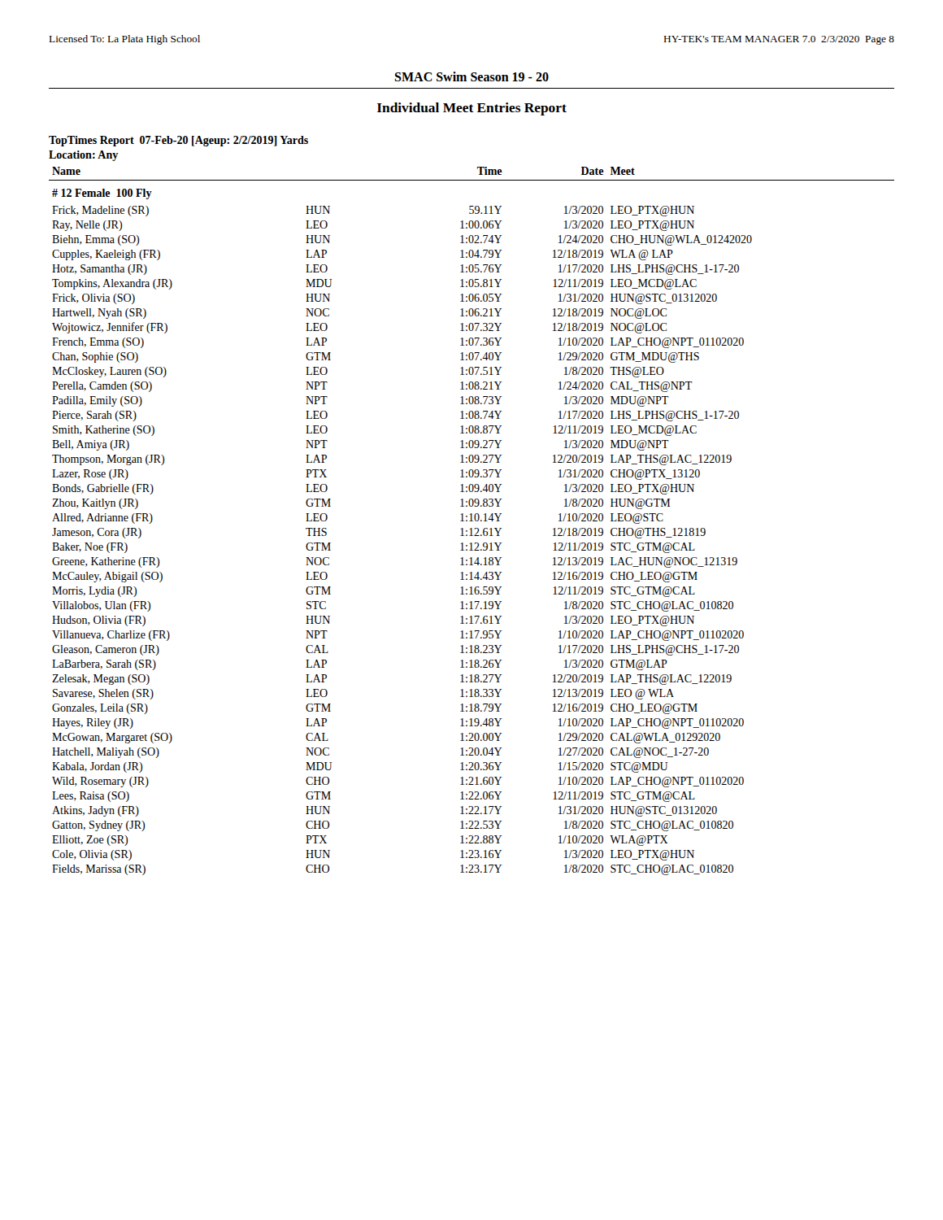Licensed To: La Plata High School
HY-TEK's TEAM MANAGER 7.0 2/3/2020 Page 8
SMAC Swim Season 19 - 20
Individual Meet Entries Report
TopTimes Report 07-Feb-20 [Ageup: 2/2/2019] Yards
Location: Any
| Name | | Time | Date | Meet |
| --- | --- | --- | --- | --- |
| # 12 Female 100 Fly |
| Frick, Madeline (SR) | HUN | 59.11Y | 1/3/2020 | LEO_PTX@HUN |
| Ray, Nelle (JR) | LEO | 1:00.06Y | 1/3/2020 | LEO_PTX@HUN |
| Biehn, Emma (SO) | HUN | 1:02.74Y | 1/24/2020 | CHO_HUN@WLA_01242020 |
| Cupples, Kaeleigh (FR) | LAP | 1:04.79Y | 12/18/2019 | WLA @ LAP |
| Hotz, Samantha (JR) | LEO | 1:05.76Y | 1/17/2020 | LHS_LPHS@CHS_1-17-20 |
| Tompkins, Alexandra (JR) | MDU | 1:05.81Y | 12/11/2019 | LEO_MCD@LAC |
| Frick, Olivia (SO) | HUN | 1:06.05Y | 1/31/2020 | HUN@STC_01312020 |
| Hartwell, Nyah (SR) | NOC | 1:06.21Y | 12/18/2019 | NOC@LOC |
| Wojtowicz, Jennifer (FR) | LEO | 1:07.32Y | 12/18/2019 | NOC@LOC |
| French, Emma (SO) | LAP | 1:07.36Y | 1/10/2020 | LAP_CHO@NPT_01102020 |
| Chan, Sophie (SO) | GTM | 1:07.40Y | 1/29/2020 | GTM_MDU@THS |
| McCloskey, Lauren (SO) | LEO | 1:07.51Y | 1/8/2020 | THS@LEO |
| Perella, Camden (SO) | NPT | 1:08.21Y | 1/24/2020 | CAL_THS@NPT |
| Padilla, Emily (SO) | NPT | 1:08.73Y | 1/3/2020 | MDU@NPT |
| Pierce, Sarah (SR) | LEO | 1:08.74Y | 1/17/2020 | LHS_LPHS@CHS_1-17-20 |
| Smith, Katherine (SO) | LEO | 1:08.87Y | 12/11/2019 | LEO_MCD@LAC |
| Bell, Amiya (JR) | NPT | 1:09.27Y | 1/3/2020 | MDU@NPT |
| Thompson, Morgan (JR) | LAP | 1:09.27Y | 12/20/2019 | LAP_THS@LAC_122019 |
| Lazer, Rose (JR) | PTX | 1:09.37Y | 1/31/2020 | CHO@PTX_13120 |
| Bonds, Gabrielle (FR) | LEO | 1:09.40Y | 1/3/2020 | LEO_PTX@HUN |
| Zhou, Kaitlyn (JR) | GTM | 1:09.83Y | 1/8/2020 | HUN@GTM |
| Allred, Adrianne (FR) | LEO | 1:10.14Y | 1/10/2020 | LEO@STC |
| Jameson, Cora (JR) | THS | 1:12.61Y | 12/18/2019 | CHO@THS_121819 |
| Baker, Noe (FR) | GTM | 1:12.91Y | 12/11/2019 | STC_GTM@CAL |
| Greene, Katherine (FR) | NOC | 1:14.18Y | 12/13/2019 | LAC_HUN@NOC_121319 |
| McCauley, Abigail (SO) | LEO | 1:14.43Y | 12/16/2019 | CHO_LEO@GTM |
| Morris, Lydia (JR) | GTM | 1:16.59Y | 12/11/2019 | STC_GTM@CAL |
| Villalobos, Ulan (FR) | STC | 1:17.19Y | 1/8/2020 | STC_CHO@LAC_010820 |
| Hudson, Olivia (FR) | HUN | 1:17.61Y | 1/3/2020 | LEO_PTX@HUN |
| Villanueva, Charlize (FR) | NPT | 1:17.95Y | 1/10/2020 | LAP_CHO@NPT_01102020 |
| Gleason, Cameron (JR) | CAL | 1:18.23Y | 1/17/2020 | LHS_LPHS@CHS_1-17-20 |
| LaBarbera, Sarah (SR) | LAP | 1:18.26Y | 1/3/2020 | GTM@LAP |
| Zelesak, Megan (SO) | LAP | 1:18.27Y | 12/20/2019 | LAP_THS@LAC_122019 |
| Savarese, Shelen (SR) | LEO | 1:18.33Y | 12/13/2019 | LEO @ WLA |
| Gonzales, Leila (SR) | GTM | 1:18.79Y | 12/16/2019 | CHO_LEO@GTM |
| Hayes, Riley (JR) | LAP | 1:19.48Y | 1/10/2020 | LAP_CHO@NPT_01102020 |
| McGowan, Margaret (SO) | CAL | 1:20.00Y | 1/29/2020 | CAL@WLA_01292020 |
| Hatchell, Maliyah (SO) | NOC | 1:20.04Y | 1/27/2020 | CAL@NOC_1-27-20 |
| Kabala, Jordan (JR) | MDU | 1:20.36Y | 1/15/2020 | STC@MDU |
| Wild, Rosemary (JR) | CHO | 1:21.60Y | 1/10/2020 | LAP_CHO@NPT_01102020 |
| Lees, Raisa (SO) | GTM | 1:22.06Y | 12/11/2019 | STC_GTM@CAL |
| Atkins, Jadyn (FR) | HUN | 1:22.17Y | 1/31/2020 | HUN@STC_01312020 |
| Gatton, Sydney (JR) | CHO | 1:22.53Y | 1/8/2020 | STC_CHO@LAC_010820 |
| Elliott, Zoe (SR) | PTX | 1:22.88Y | 1/10/2020 | WLA@PTX |
| Cole, Olivia (SR) | HUN | 1:23.16Y | 1/3/2020 | LEO_PTX@HUN |
| Fields, Marissa (SR) | CHO | 1:23.17Y | 1/8/2020 | STC_CHO@LAC_010820 |